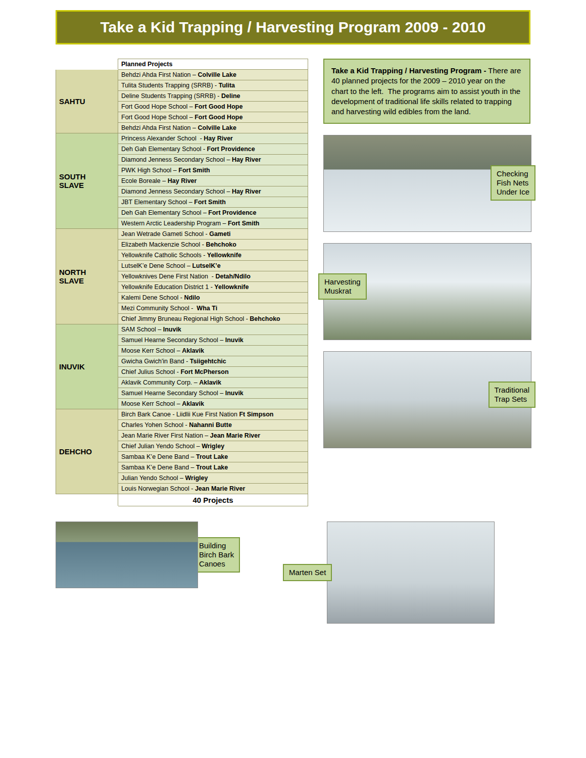Take a Kid Trapping / Harvesting Program 2009 - 2010
| | Planned Projects |
| SAHTU | Behdzi Ahda First Nation – Colville Lake |
| Tulita Students Trapping (SRRB) - Tulita |
| Deline Students Trapping (SRRB) - Deline |
| Fort Good Hope School – Fort Good Hope |
| Fort Good Hope School – Fort Good Hope |
| Behdzi Ahda First Nation – Colville Lake |
| SOUTH SLAVE | Princess Alexander School - Hay River |
| Deh Gah Elementary School - Fort Providence |
| Diamond Jenness Secondary School – Hay River |
| PWK High School – Fort Smith |
| Ecole Boreale – Hay River |
| Diamond Jenness Secondary School – Hay River |
| JBT Elementary School – Fort Smith |
| Deh Gah Elementary School – Fort Providence |
| Western Arctic Leadership Program – Fort Smith |
| NORTH SLAVE | Jean Wetrade Gameti School - Gameti |
| Elizabeth Mackenzie School - Behchoko |
| Yellowknife Catholic Schools - Yellowknife |
| LutselK’e Dene School – LutselK’e |
| Yellowknives Dene First Nation - Detah/Ndilo |
| Yellowknife Education District 1 - Yellowknife |
| Kalemi Dene School - Ndilo |
| Mezi Community School - Wha Ti |
| Chief Jimmy Bruneau Regional High School - Behchoko |
| INUVIK | SAM School – Inuvik |
| Samuel Hearne Secondary School – Inuvik |
| Moose Kerr School – Aklavik |
| Gwicha Gwich'in Band - Tsiigehtchic |
| Chief Julius School - Fort McPherson |
| Aklavik Community Corp. – Aklavik |
| Samuel Hearne Secondary School – Inuvik |
| Moose Kerr School – Aklavik |
| DEHCHO | Birch Bark Canoe - Liidlii Kue First Nation Ft Simpson |
| Charles Yohen School - Nahanni Butte |
| Jean Marie River First Nation – Jean Marie River |
| Chief Julian Yendo School – Wrigley |
| Sambaa K’e Dene Band – Trout Lake |
| Sambaa K’e Dene Band – Trout Lake |
| Julian Yendo School – Wrigley |
| Louis Norwegian School - Jean Marie River |
| | 40 Projects |
Take a Kid Trapping / Harvesting Program - There are 40 planned projects for the 2009 – 2010 year on the chart to the left. The programs aim to assist youth in the development of traditional life skills related to trapping and harvesting wild edibles from the land.
Checking
Fish Nets
Under Ice
Harvesting
Muskrat
Traditional
Trap Sets
Building
Birch Bark
Canoes
Marten Set